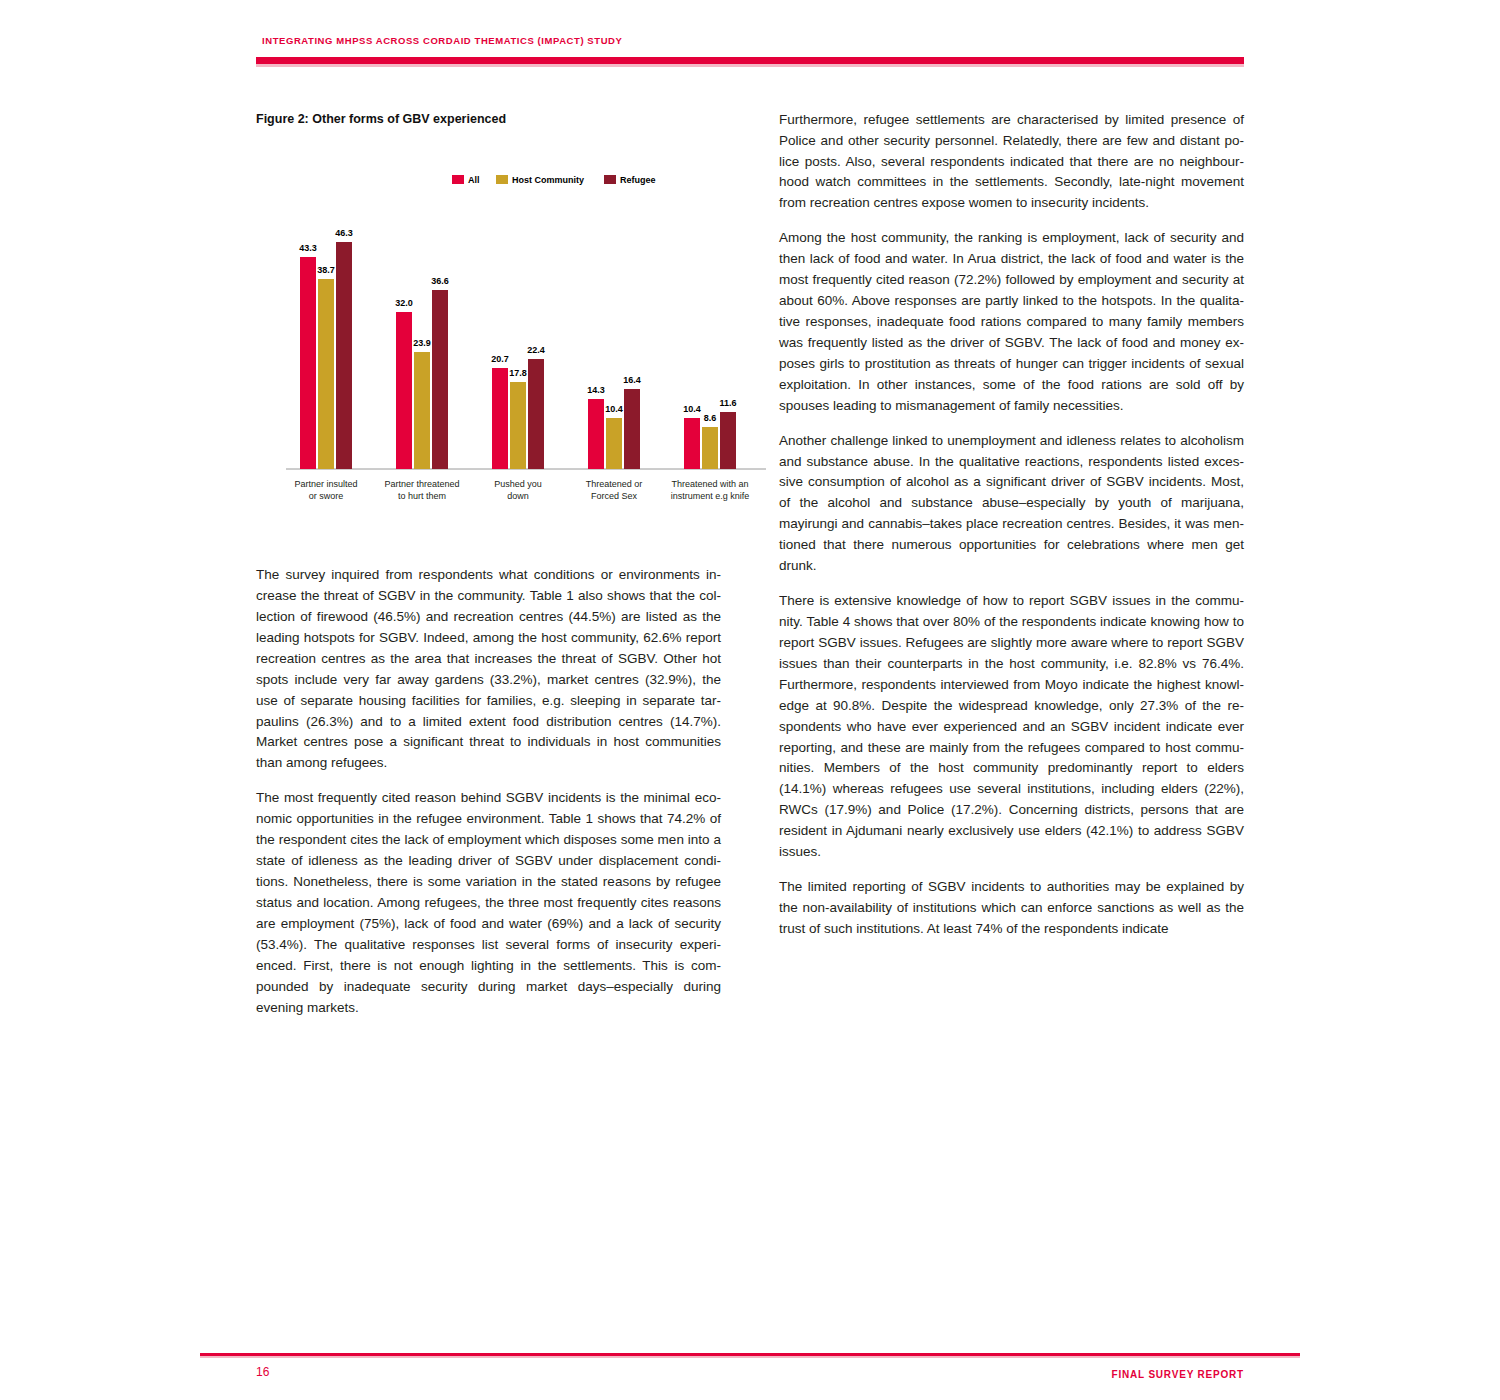Integrating MHPSS across Cordaid Thematics (IMPACT) Study
Figure 2: Other forms of GBV experienced
All Host Community Refugee 43.3 38.7 46.3 32.0 23.9 36.6 20.7 17.8 22.4 14.3 10.4 16.4 10.4 8.6 11.6 Partner insulted or swore Partner threatened to hurt them Pushed you down Threatened or Forced Sex Threatened with an instrument e.g knife
The survey inquired from respondents what conditions or environments increase the threat of SGBV in the community. Table 1 also shows that the collection of firewood (46.5%) and recreation centres (44.5%) are listed as the leading hotspots for SGBV. Indeed, among the host community, 62.6% report recreation centres as the area that increases the threat of SGBV. Other hot spots include very far away gardens (33.2%), market centres (32.9%), the use of separate housing facilities for families, e.g. sleeping in separate tarpaulins (26.3%) and to a limited extent food distribution centres (14.7%). Market centres pose a significant threat to individuals in host communities than among refugees.
The most frequently cited reason behind SGBV incidents is the minimal economic opportunities in the refugee environment. Table 1 shows that 74.2% of the respondent cites the lack of employment which disposes some men into a state of idleness as the leading driver of SGBV under displacement conditions. Nonetheless, there is some variation in the stated reasons by refugee status and location. Among refugees, the three most frequently cites reasons are employment (75%), lack of food and water (69%) and a lack of security (53.4%). The qualitative responses list several forms of insecurity experienced. First, there is not enough lighting in the settlements. This is compounded by inadequate security during market days–especially during evening markets.
Furthermore, refugee settlements are characterised by limited presence of Police and other security personnel. Relatedly, there are few and distant police posts. Also, several respondents indicated that there are no neighbourhood watch committees in the settlements. Secondly, late-night movement from recreation centres expose women to insecurity incidents.
Among the host community, the ranking is employment, lack of security and then lack of food and water. In Arua district, the lack of food and water is the most frequently cited reason (72.2%) followed by employment and security at about 60%. Above responses are partly linked to the hotspots. In the qualitative responses, inadequate food rations compared to many family members was frequently listed as the driver of SGBV. The lack of food and money exposes girls to prostitution as threats of hunger can trigger incidents of sexual exploitation. In other instances, some of the food rations are sold off by spouses leading to mismanagement of family necessities.
Another challenge linked to unemployment and idleness relates to alcoholism and substance abuse. In the qualitative reactions, respondents listed excessive consumption of alcohol as a significant driver of SGBV incidents. Most, of the alcohol and substance abuse–especially by youth of marijuana, mayirungi and cannabis–takes place recreation centres. Besides, it was mentioned that there numerous opportunities for celebrations where men get drunk.
There is extensive knowledge of how to report SGBV issues in the community. Table 4 shows that over 80% of the respondents indicate knowing how to report SGBV issues. Refugees are slightly more aware where to report SGBV issues than their counterparts in the host community, i.e. 82.8% vs 76.4%. Furthermore, respondents interviewed from Moyo indicate the highest knowledge at 90.8%. Despite the widespread knowledge, only 27.3% of the respondents who have ever experienced and an SGBV incident indicate ever reporting, and these are mainly from the refugees compared to host communities. Members of the host community predominantly report to elders (14.1%) whereas refugees use several institutions, including elders (22%), RWCs (17.9%) and Police (17.2%). Concerning districts, persons that are resident in Ajdumani nearly exclusively use elders (42.1%) to address SGBV issues.
The limited reporting of SGBV incidents to authorities may be explained by the non-availability of institutions which can enforce sanctions as well as the trust of such institutions. At least 74% of the respondents indicate
16
Final Survey Report